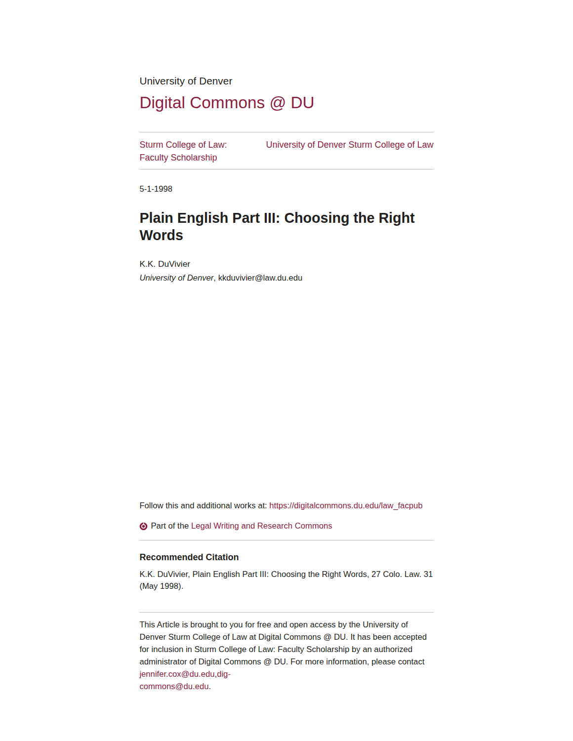University of Denver
Digital Commons @ DU
Sturm College of Law: Faculty Scholarship University of Denver Sturm College of Law
5-1-1998
Plain English Part III: Choosing the Right Words
K.K. DuVivier
University of Denver, kkduvivier@law.du.edu
Follow this and additional works at: https://digitalcommons.du.edu/law_facpub
Part of the Legal Writing and Research Commons
Recommended Citation
K.K. DuVivier, Plain English Part III: Choosing the Right Words, 27 Colo. Law. 31 (May 1998).
This Article is brought to you for free and open access by the University of Denver Sturm College of Law at Digital Commons @ DU. It has been accepted for inclusion in Sturm College of Law: Faculty Scholarship by an authorized administrator of Digital Commons @ DU. For more information, please contact jennifer.cox@du.edu,dig-
commons@du.edu.